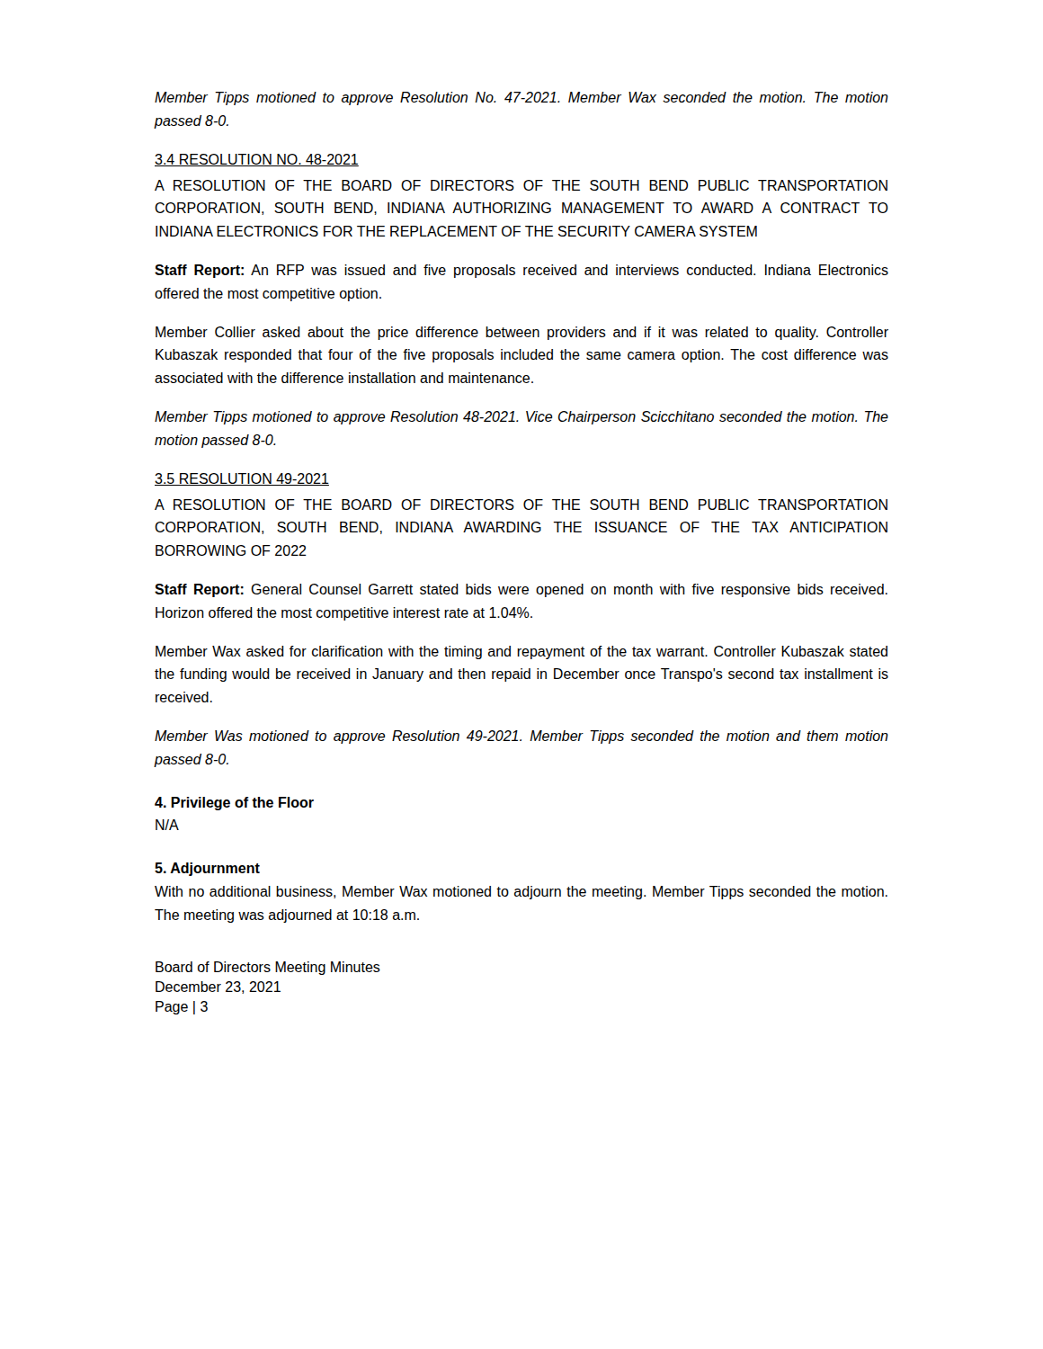Member Tipps motioned to approve Resolution No. 47-2021. Member Wax seconded the motion. The motion passed 8-0.
3.4 RESOLUTION NO. 48-2021
A RESOLUTION OF THE BOARD OF DIRECTORS OF THE SOUTH BEND PUBLIC TRANSPORTATION CORPORATION, SOUTH BEND, INDIANA AUTHORIZING MANAGEMENT TO AWARD A CONTRACT TO INDIANA ELECTRONICS FOR THE REPLACEMENT OF THE SECURITY CAMERA SYSTEM
Staff Report: An RFP was issued and five proposals received and interviews conducted. Indiana Electronics offered the most competitive option.
Member Collier asked about the price difference between providers and if it was related to quality. Controller Kubaszak responded that four of the five proposals included the same camera option. The cost difference was associated with the difference installation and maintenance.
Member Tipps motioned to approve Resolution 48-2021. Vice Chairperson Scicchitano seconded the motion. The motion passed 8-0.
3.5 RESOLUTION 49-2021
A RESOLUTION OF THE BOARD OF DIRECTORS OF THE SOUTH BEND PUBLIC TRANSPORTATION CORPORATION, SOUTH BEND, INDIANA AWARDING THE ISSUANCE OF THE TAX ANTICIPATION BORROWING OF 2022
Staff Report: General Counsel Garrett stated bids were opened on month with five responsive bids received. Horizon offered the most competitive interest rate at 1.04%.
Member Wax asked for clarification with the timing and repayment of the tax warrant. Controller Kubaszak stated the funding would be received in January and then repaid in December once Transpo's second tax installment is received.
Member Was motioned to approve Resolution 49-2021. Member Tipps seconded the motion and them motion passed 8-0.
4. Privilege of the Floor
N/A
5. Adjournment
With no additional business, Member Wax motioned to adjourn the meeting. Member Tipps seconded the motion. The meeting was adjourned at 10:18 a.m.
Board of Directors Meeting Minutes
December 23, 2021
Page | 3